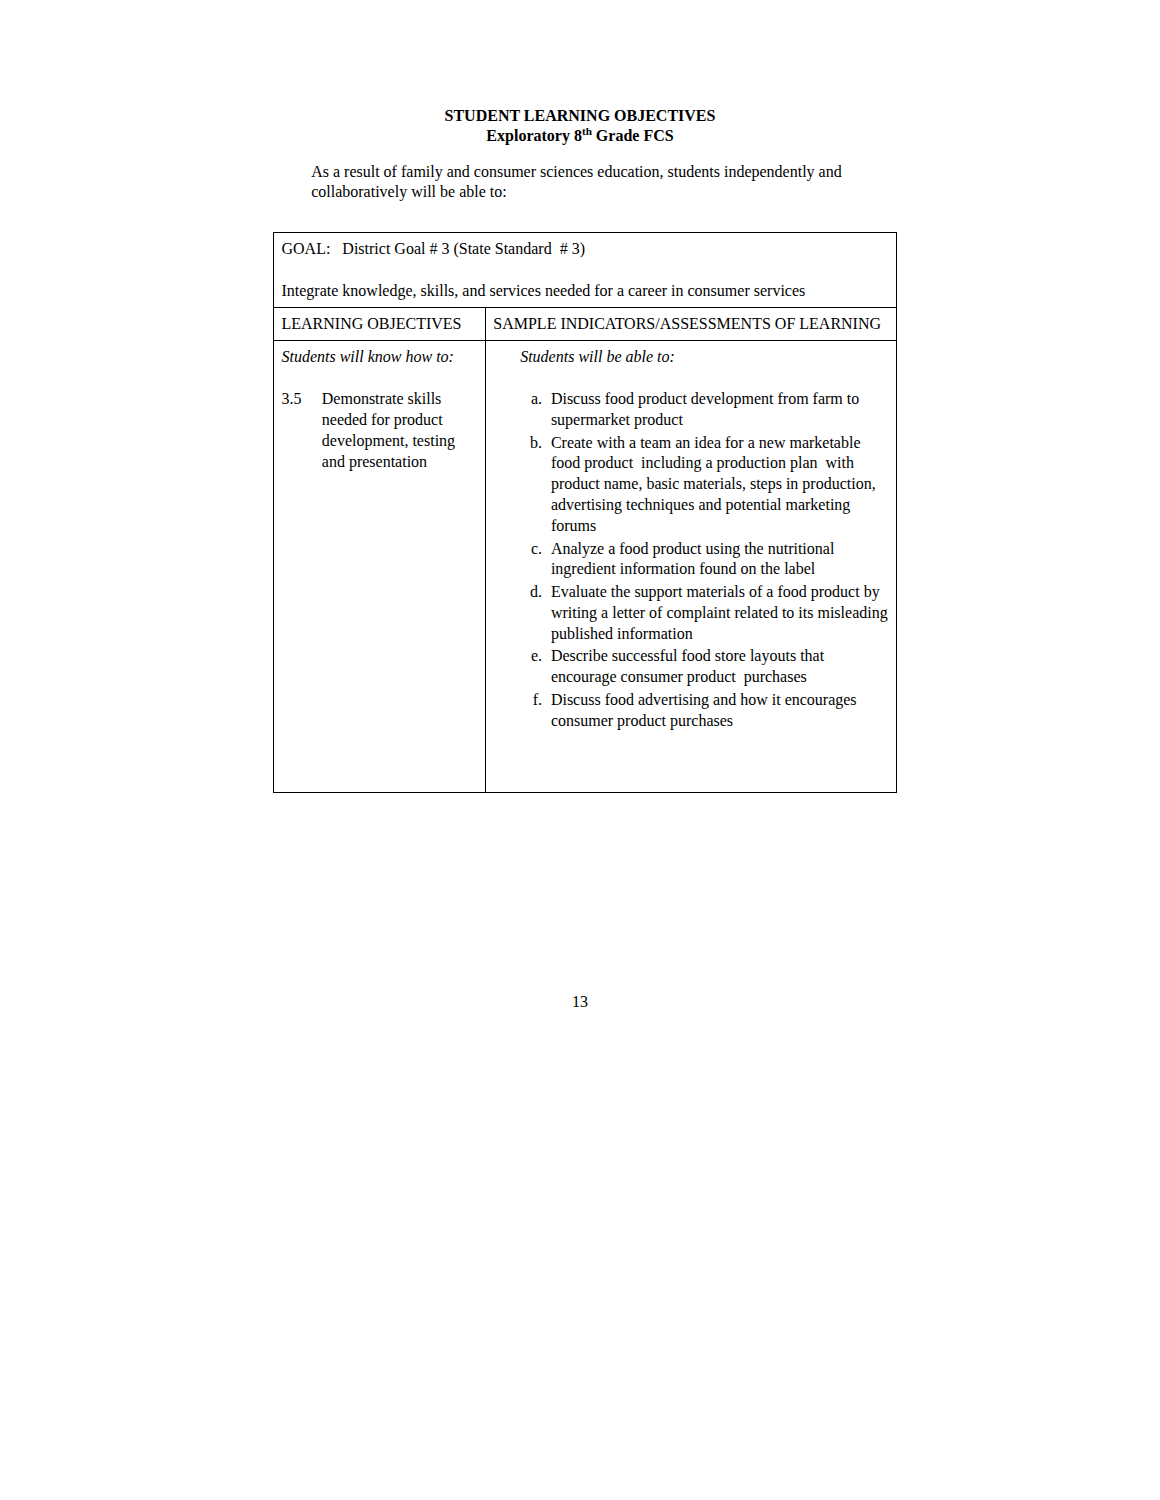STUDENT LEARNING OBJECTIVES Exploratory 8th Grade FCS
As a result of family and consumer sciences education, students independently and collaboratively will be able to:
| GOAL: District Goal # 3 (State Standard # 3) Integrate knowledge, skills, and services needed for a career in consumer services |
| LEARNING OBJECTIVES | SAMPLE INDICATORS/ASSESSMENTS OF LEARNING |
| Students will know how to: 3.5 Demonstrate skills needed for product development, testing and presentation | Students will be able to: Discuss food product development from farm to supermarket product Create with a team an idea for a new marketable food product including a production plan with product name, basic materials, steps in production, advertising techniques and potential marketing forums Analyze a food product using the nutritional ingredient information found on the label Evaluate the support materials of a food product by writing a letter of complaint related to its misleading published information Describe successful food store layouts that encourage consumer product purchases Discuss food advertising and how it encourages consumer product purchases |
13